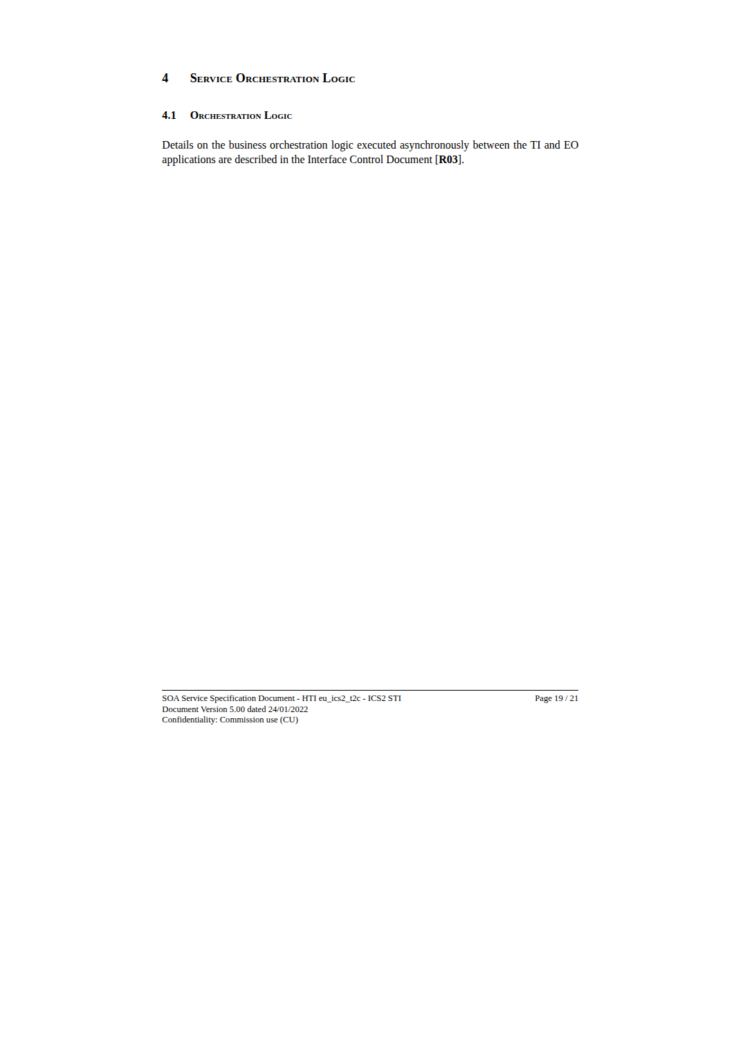4 Service Orchestration Logic
4.1 Orchestration Logic
Details on the business orchestration logic executed asynchronously between the TI and EO applications are described in the Interface Control Document [R03].
SOA Service Specification Document - HTI eu_ics2_t2c - ICS2 STI
Document Version 5.00 dated 24/01/2022
Confidentiality: Commission use (CU)
Page 19 / 21